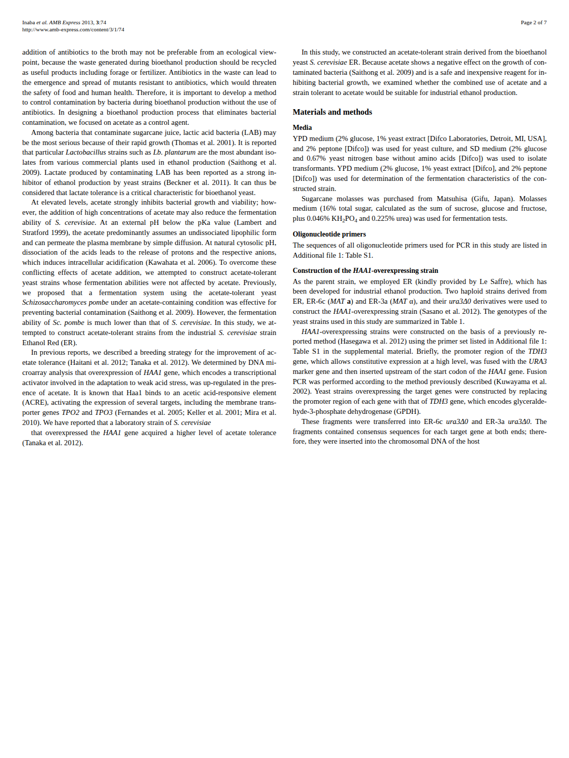Inaba et al. AMB Express 2013, 3:74
http://www.amb-express.com/content/3/1/74
Page 2 of 7
addition of antibiotics to the broth may not be preferable from an ecological viewpoint, because the waste generated during bioethanol production should be recycled as useful products including forage or fertilizer. Antibiotics in the waste can lead to the emergence and spread of mutants resistant to antibiotics, which would threaten the safety of food and human health. Therefore, it is important to develop a method to control contamination by bacteria during bioethanol production without the use of antibiotics. In designing a bioethanol production process that eliminates bacterial contamination, we focused on acetate as a control agent.
Among bacteria that contaminate sugarcane juice, lactic acid bacteria (LAB) may be the most serious because of their rapid growth (Thomas et al. 2001). It is reported that particular Lactobacillus strains such as Lb. plantarum are the most abundant isolates from various commercial plants used in ethanol production (Saithong et al. 2009). Lactate produced by contaminating LAB has been reported as a strong inhibitor of ethanol production by yeast strains (Beckner et al. 2011). It can thus be considered that lactate tolerance is a critical characteristic for bioethanol yeast.
At elevated levels, acetate strongly inhibits bacterial growth and viability; however, the addition of high concentrations of acetate may also reduce the fermentation ability of S. cerevisiae. At an external pH below the pKa value (Lambert and Stratford 1999), the acetate predominantly assumes an undissociated lipophilic form and can permeate the plasma membrane by simple diffusion. At natural cytosolic pH, dissociation of the acids leads to the release of protons and the respective anions, which induces intracellular acidification (Kawahata et al. 2006). To overcome these conflicting effects of acetate addition, we attempted to construct acetate-tolerant yeast strains whose fermentation abilities were not affected by acetate. Previously, we proposed that a fermentation system using the acetate-tolerant yeast Schizosaccharomyces pombe under an acetate-containing condition was effective for preventing bacterial contamination (Saithong et al. 2009). However, the fermentation ability of Sc. pombe is much lower than that of S. cerevisiae. In this study, we attempted to construct acetate-tolerant strains from the industrial S. cerevisiae strain Ethanol Red (ER).
In previous reports, we described a breeding strategy for the improvement of acetate tolerance (Haitani et al. 2012; Tanaka et al. 2012). We determined by DNA microarray analysis that overexpression of HAA1 gene, which encodes a transcriptional activator involved in the adaptation to weak acid stress, was up-regulated in the presence of acetate. It is known that Haa1 binds to an acetic acid-responsive element (ACRE), activating the expression of several targets, including the membrane transporter genes TPO2 and TPO3 (Fernandes et al. 2005; Keller et al. 2001; Mira et al. 2010). We have reported that a laboratory strain of S. cerevisiae
that overexpressed the HAA1 gene acquired a higher level of acetate tolerance (Tanaka et al. 2012).
In this study, we constructed an acetate-tolerant strain derived from the bioethanol yeast S. cerevisiae ER. Because acetate shows a negative effect on the growth of contaminated bacteria (Saithong et al. 2009) and is a safe and inexpensive reagent for inhibiting bacterial growth, we examined whether the combined use of acetate and a strain tolerant to acetate would be suitable for industrial ethanol production.
Materials and methods
Media
YPD medium (2% glucose, 1% yeast extract [Difco Laboratories, Detroit, MI, USA], and 2% peptone [Difco]) was used for yeast culture, and SD medium (2% glucose and 0.67% yeast nitrogen base without amino acids [Difco]) was used to isolate transformants. YPD medium (2% glucose, 1% yeast extract [Difco], and 2% peptone [Difco]) was used for determination of the fermentation characteristics of the constructed strain.
Sugarcane molasses was purchased from Matsuhisa (Gifu, Japan). Molasses medium (16% total sugar, calculated as the sum of sucrose, glucose and fructose, plus 0.046% KH2PO4 and 0.225% urea) was used for fermentation tests.
Oligonucleotide primers
The sequences of all oligonucleotide primers used for PCR in this study are listed in Additional file 1: Table S1.
Construction of the HAA1-overexpressing strain
As the parent strain, we employed ER (kindly provided by Le Saffre), which has been developed for industrial ethanol production. Two haploid strains derived from ER, ER-6c (MAT a) and ER-3a (MAT α), and their ura3Δ0 derivatives were used to construct the HAA1-overexpressing strain (Sasano et al. 2012). The genotypes of the yeast strains used in this study are summarized in Table 1.
HAA1-overexpressing strains were constructed on the basis of a previously reported method (Hasegawa et al. 2012) using the primer set listed in Additional file 1: Table S1 in the supplemental material. Briefly, the promoter region of the TDH3 gene, which allows constitutive expression at a high level, was fused with the URA3 marker gene and then inserted upstream of the start codon of the HAA1 gene. Fusion PCR was performed according to the method previously described (Kuwayama et al. 2002). Yeast strains overexpressing the target genes were constructed by replacing the promoter region of each gene with that of TDH3 gene, which encodes glyceraldehyde-3-phosphate dehydrogenase (GPDH).
These fragments were transferred into ER-6c ura3Δ0 and ER-3a ura3Δ0. The fragments contained consensus sequences for each target gene at both ends; therefore, they were inserted into the chromosomal DNA of the host